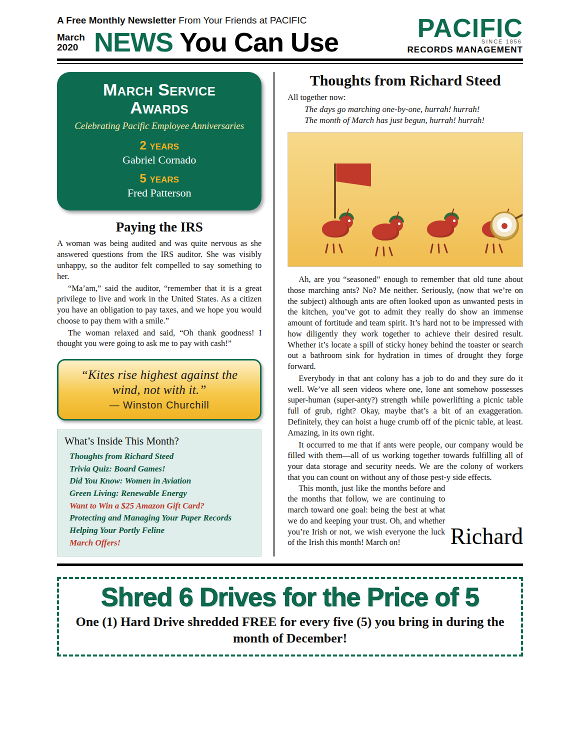A Free Monthly Newsletter From Your Friends at PACIFIC
March
2020
NEWS You Can Use
PACIFIC SINCE 1856 RECORDS MANAGEMENT
March Service
Awards
Celebrating Pacific Employee Anniversaries
2 years
Gabriel Cornado
5 years
Fred Patterson
Paying the IRS
A woman was being audited and was quite nervous as she answered questions from the IRS auditor. She was visibly unhappy, so the auditor felt compelled to say something to her.
“Ma’am,” said the auditor, “remember that it is a great privilege to live and work in the United States. As a citizen you have an obligation to pay taxes, and we hope you would choose to pay them with a smile.”
The woman relaxed and said, “Oh thank goodness! I thought you were going to ask me to pay with cash!”
“Kites rise highest against the wind, not with it.”
— Winston Churchill
What’s Inside This Month?
Thoughts from Richard Steed
Trivia Quiz: Board Games!
Did You Know: Women in Aviation
Green Living: Renewable Energy
Want to Win a $25 Amazon Gift Card?
Protecting and Managing Your Paper Records
Helping Your Portly Feline
March Offers!
Thoughts from Richard Steed
All together now:
The days go marching one-by-one, hurrah! hurrah!
The month of March has just begun, hurrah! hurrah!
Ah, are you “seasoned” enough to remember that old tune about those marching ants? No? Me neither. Seriously, (now that we’re on the subject) although ants are often looked upon as unwanted pests in the kitchen, you’ve got to admit they really do show an immense amount of fortitude and team spirit. It’s hard not to be impressed with how diligently they work together to achieve their desired result. Whether it’s locate a spill of sticky honey behind the toaster or search out a bathroom sink for hydration in times of drought they forge forward.
Everybody in that ant colony has a job to do and they sure do it well. We’ve all seen videos where one, lone ant somehow possesses super-human (super-anty?) strength while powerlifting a picnic table full of grub, right? Okay, maybe that’s a bit of an exaggeration. Definitely, they can hoist a huge crumb off of the picnic table, at least. Amazing, in its own right.
It occurred to me that if ants were people, our company would be filled with them—all of us working together towards fulfilling all of your data storage and security needs. We are the colony of workers that you can count on without any of those pest-y side effects.
This month, just like the months before and the months that follow, we are continuing to march toward one goal: being the best at what we do and keeping your trust. Oh, and whether you’re Irish or not, we wish everyone the luck of the Irish this month! March on!
Richard
Shred 6 Drives for the Price of 5
One (1) Hard Drive shredded FREE for every five (5) you bring in during the month of December!